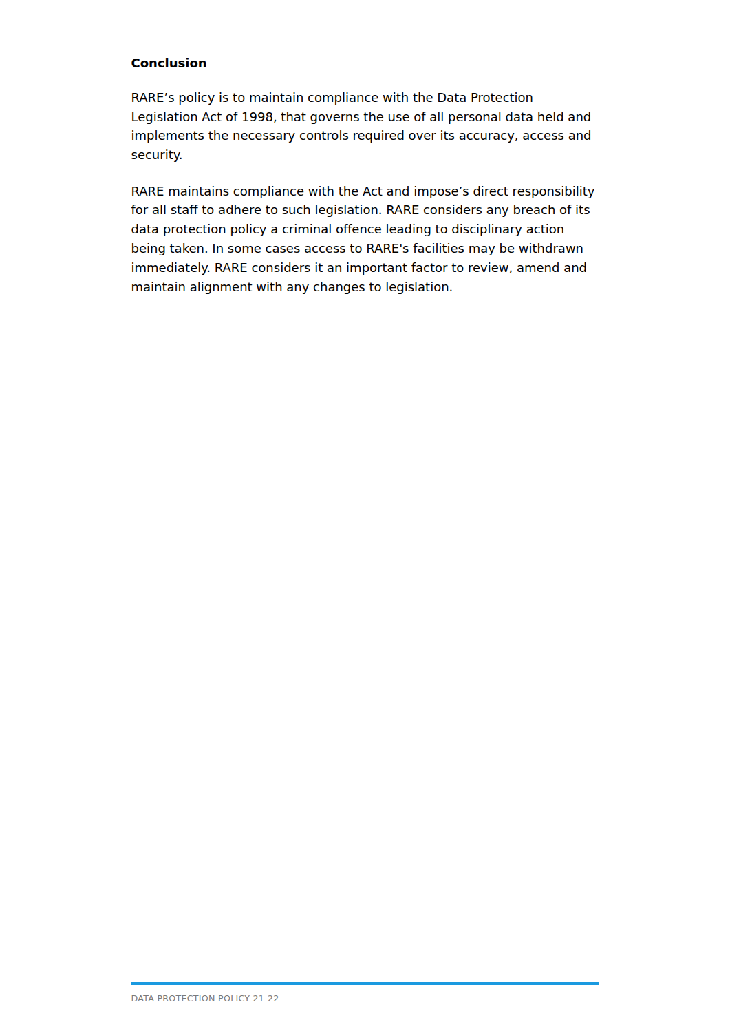Conclusion
RARE’s policy is to maintain compliance with the Data Protection Legislation Act of 1998, that governs the use of all personal data held and implements the necessary controls required over its accuracy, access and security.
RARE maintains compliance with the Act and impose’s direct responsibility for all staff to adhere to such legislation. RARE considers any breach of its data protection policy a criminal offence leading to disciplinary action being taken. In some cases access to RARE's facilities may be withdrawn immediately. RARE considers it an important factor to review, amend and maintain alignment with any changes to legislation.
DATA PROTECTION POLICY 21-22